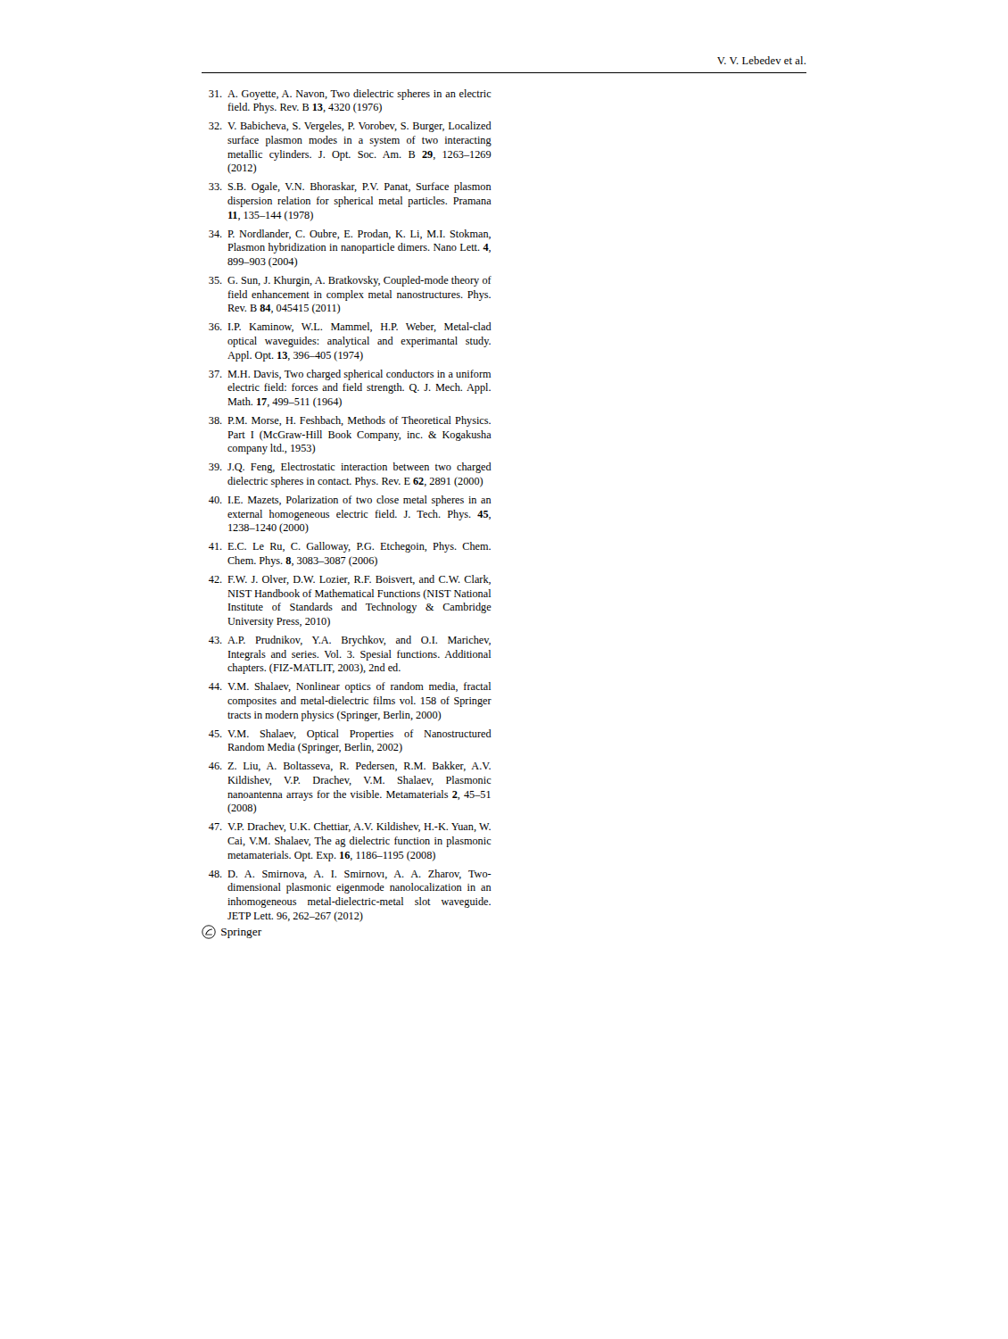V. V. Lebedev et al.
31. A. Goyette, A. Navon, Two dielectric spheres in an electric field. Phys. Rev. B 13, 4320 (1976)
32. V. Babicheva, S. Vergeles, P. Vorobev, S. Burger, Localized surface plasmon modes in a system of two interacting metallic cylinders. J. Opt. Soc. Am. B 29, 1263–1269 (2012)
33. S.B. Ogale, V.N. Bhoraskar, P.V. Panat, Surface plasmon dispersion relation for spherical metal particles. Pramana 11, 135–144 (1978)
34. P. Nordlander, C. Oubre, E. Prodan, K. Li, M.I. Stokman, Plasmon hybridization in nanoparticle dimers. Nano Lett. 4, 899–903 (2004)
35. G. Sun, J. Khurgin, A. Bratkovsky, Coupled-mode theory of field enhancement in complex metal nanostructures. Phys. Rev. B 84, 045415 (2011)
36. I.P. Kaminow, W.L. Mammel, H.P. Weber, Metal-clad optical waveguides: analytical and experimantal study. Appl. Opt. 13, 396–405 (1974)
37. M.H. Davis, Two charged spherical conductors in a uniform electric field: forces and field strength. Q. J. Mech. Appl. Math. 17, 499–511 (1964)
38. P.M. Morse, H. Feshbach, Methods of Theoretical Physics. Part I (McGraw-Hill Book Company, inc. & Kogakusha company ltd., 1953)
39. J.Q. Feng, Electrostatic interaction between two charged dielectric spheres in contact. Phys. Rev. E 62, 2891 (2000)
40. I.E. Mazets, Polarization of two close metal spheres in an external homogeneous electric field. J. Tech. Phys. 45, 1238–1240 (2000)
41. E.C. Le Ru, C. Galloway, P.G. Etchegoin, Phys. Chem. Chem. Phys. 8, 3083–3087 (2006)
42. F.W. J. Olver, D.W. Lozier, R.F. Boisvert, and C.W. Clark, NIST Handbook of Mathematical Functions (NIST National Institute of Standards and Technology & Cambridge University Press, 2010)
43. A.P. Prudnikov, Y.A. Brychkov, and O.I. Marichev, Integrals and series. Vol. 3. Spesial functions. Additional chapters. (FIZ-MATLIT, 2003), 2nd ed.
44. V.M. Shalaev, Nonlinear optics of random media, fractal composites and metal-dielectric films vol. 158 of Springer tracts in modern physics (Springer, Berlin, 2000)
45. V.M. Shalaev, Optical Properties of Nanostructured Random Media (Springer, Berlin, 2002)
46. Z. Liu, A. Boltasseva, R. Pedersen, R.M. Bakker, A.V. Kildishev, V.P. Drachev, V.M. Shalaev, Plasmonic nanoantenna arrays for the visible. Metamaterials 2, 45–51 (2008)
47. V.P. Drachev, U.K. Chettiar, A.V. Kildishev, H.-K. Yuan, W. Cai, V.M. Shalaev, The ag dielectric function in plasmonic metamaterials. Opt. Exp. 16, 1186–1195 (2008)
48. D. A. Smirnova, A. I. Smirnovı, A. A. Zharov, Two-dimensional plasmonic eigenmode nanolocalization in an inhomogeneous metal-dielectric-metal slot waveguide. JETP Lett. 96, 262–267 (2012)
Springer